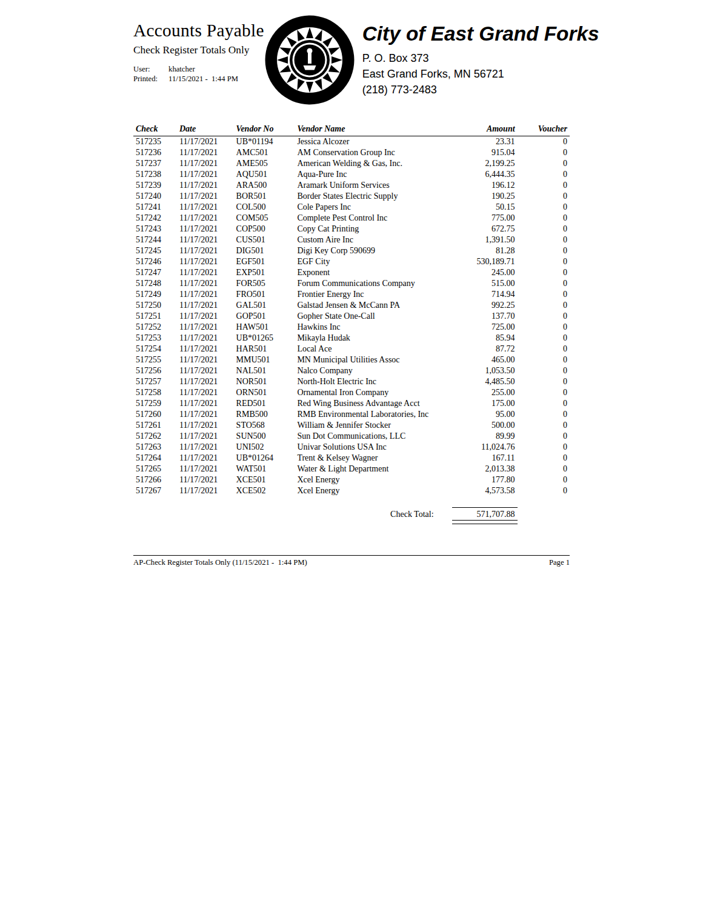Accounts Payable
Check Register Totals Only
| User: | khatcher |
| Printed: | 11/15/2021 - 1:44 PM |
City of East Grand Forks
City of East Grand Forks
P. O. Box 373
East Grand Forks, MN 56721
(218) 773-2483
| Check | Date | Vendor No | Vendor Name | Amount | Voucher |
| --- | --- | --- | --- | --- | --- |
| 517235 | 11/17/2021 | UB*01194 | Jessica Alcozer | 23.31 | 0 |
| 517236 | 11/17/2021 | AMC501 | AM Conservation Group Inc | 915.04 | 0 |
| 517237 | 11/17/2021 | AME505 | American Welding & Gas, Inc. | 2,199.25 | 0 |
| 517238 | 11/17/2021 | AQU501 | Aqua-Pure Inc | 6,444.35 | 0 |
| 517239 | 11/17/2021 | ARA500 | Aramark Uniform Services | 196.12 | 0 |
| 517240 | 11/17/2021 | BOR501 | Border States Electric Supply | 190.25 | 0 |
| 517241 | 11/17/2021 | COL500 | Cole Papers Inc | 50.15 | 0 |
| 517242 | 11/17/2021 | COM505 | Complete Pest Control Inc | 775.00 | 0 |
| 517243 | 11/17/2021 | COP500 | Copy Cat Printing | 672.75 | 0 |
| 517244 | 11/17/2021 | CUS501 | Custom Aire Inc | 1,391.50 | 0 |
| 517245 | 11/17/2021 | DIG501 | Digi Key Corp 590699 | 81.28 | 0 |
| 517246 | 11/17/2021 | EGF501 | EGF City | 530,189.71 | 0 |
| 517247 | 11/17/2021 | EXP501 | Exponent | 245.00 | 0 |
| 517248 | 11/17/2021 | FOR505 | Forum Communications Company | 515.00 | 0 |
| 517249 | 11/17/2021 | FRO501 | Frontier Energy Inc | 714.94 | 0 |
| 517250 | 11/17/2021 | GAL501 | Galstad Jensen & McCann PA | 992.25 | 0 |
| 517251 | 11/17/2021 | GOP501 | Gopher State One-Call | 137.70 | 0 |
| 517252 | 11/17/2021 | HAW501 | Hawkins Inc | 725.00 | 0 |
| 517253 | 11/17/2021 | UB*01265 | Mikayla Hudak | 85.94 | 0 |
| 517254 | 11/17/2021 | HAR501 | Local Ace | 87.72 | 0 |
| 517255 | 11/17/2021 | MMU501 | MN Municipal Utilities Assoc | 465.00 | 0 |
| 517256 | 11/17/2021 | NAL501 | Nalco Company | 1,053.50 | 0 |
| 517257 | 11/17/2021 | NOR501 | North-Holt Electric Inc | 4,485.50 | 0 |
| 517258 | 11/17/2021 | ORN501 | Ornamental Iron Company | 255.00 | 0 |
| 517259 | 11/17/2021 | RED501 | Red Wing Business Advantage Acct | 175.00 | 0 |
| 517260 | 11/17/2021 | RMB500 | RMB Environmental Laboratories, Inc | 95.00 | 0 |
| 517261 | 11/17/2021 | STO568 | William & Jennifer Stocker | 500.00 | 0 |
| 517262 | 11/17/2021 | SUN500 | Sun Dot Communications, LLC | 89.99 | 0 |
| 517263 | 11/17/2021 | UNI502 | Univar Solutions USA Inc | 11,024.76 | 0 |
| 517264 | 11/17/2021 | UB*01264 | Trent & Kelsey Wagner | 167.11 | 0 |
| 517265 | 11/17/2021 | WAT501 | Water & Light Department | 2,013.38 | 0 |
| 517266 | 11/17/2021 | XCE501 | Xcel Energy | 177.80 | 0 |
| 517267 | 11/17/2021 | XCE502 | Xcel Energy | 4,573.58 | 0 |
| Check Total: | 571,707.88 | |
AP-Check Register Totals Only (11/15/2021 - 1:44 PM)
Page 1